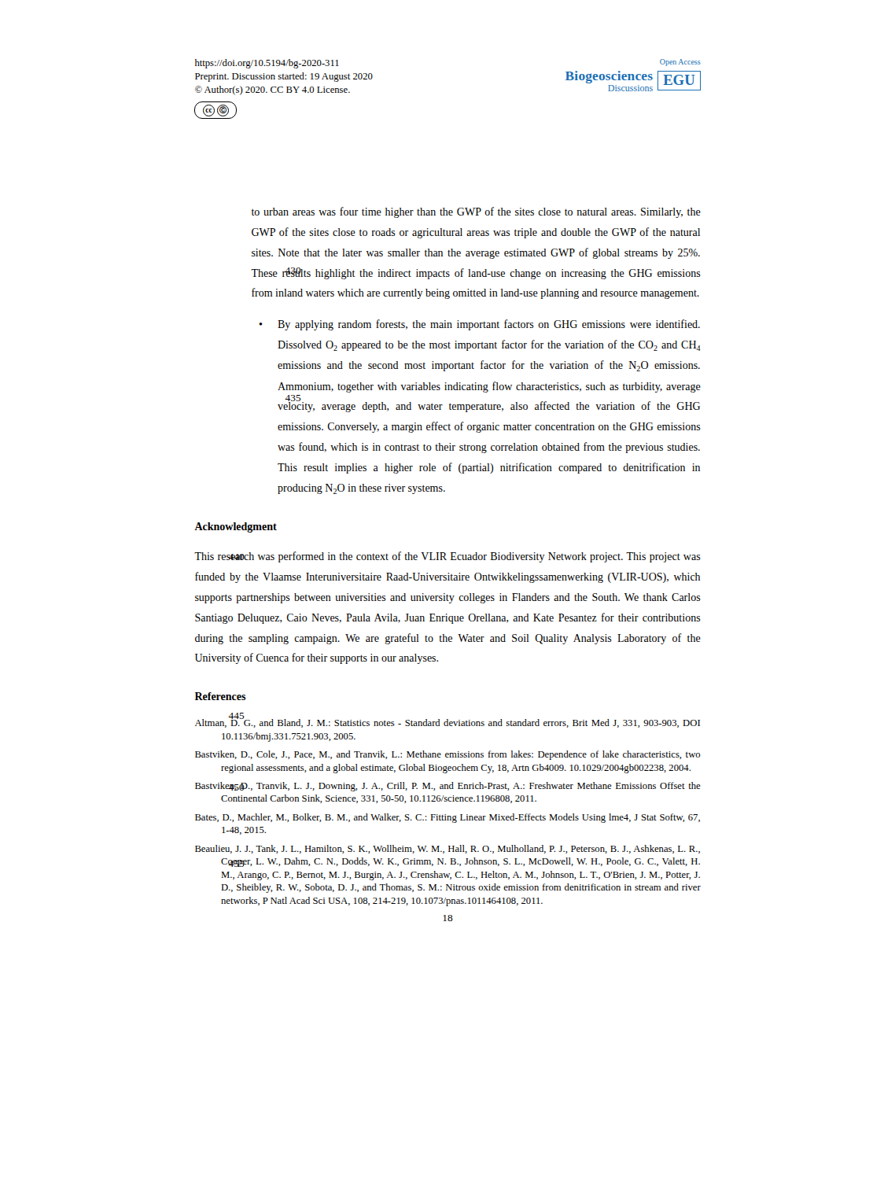https://doi.org/10.5194/bg-2020-311
Preprint. Discussion started: 19 August 2020
© Author(s) 2020. CC BY 4.0 License.
cc Ⓒ
Open Access
Biogeosciences
Discussions
EGU
430
to urban areas was four time higher than the GWP of the sites close to natural areas. Similarly, the GWP of the sites close to roads or agricultural areas was triple and double the GWP of the natural sites. Note that the later was smaller than the average estimated GWP of global streams by 25%. These results highlight the indirect impacts of land-use change on increasing the GHG emissions from inland waters which are currently being omitted in land-use planning and resource management.
435
By applying random forests, the main important factors on GHG emissions were identified. Dissolved O2 appeared to be the most important factor for the variation of the CO2 and CH4 emissions and the second most important factor for the variation of the N2O emissions. Ammonium, together with variables indicating flow characteristics, such as turbidity, average velocity, average depth, and water temperature, also affected the variation of the GHG emissions. Conversely, a margin effect of organic matter concentration on the GHG emissions was found, which is in contrast to their strong correlation obtained from the previous studies. This result implies a higher role of (partial) nitrification compared to denitrification in producing N2O in these river systems.
Acknowledgment
440
This research was performed in the context of the VLIR Ecuador Biodiversity Network project. This project was funded by the Vlaamse Interuniversitaire Raad-Universitaire Ontwikkelingssamenwerking (VLIR-UOS), which supports partnerships between universities and university colleges in Flanders and the South. We thank Carlos Santiago Deluquez, Caio Neves, Paula Avila, Juan Enrique Orellana, and Kate Pesantez for their contributions during the sampling campaign. We are grateful to the Water and Soil Quality Analysis Laboratory of the University of Cuenca for their supports in our analyses.
445
References
Altman, D. G., and Bland, J. M.: Statistics notes - Standard deviations and standard errors, Brit Med J, 331, 903-903, DOI 10.1136/bmj.331.7521.903, 2005.
Bastviken, D., Cole, J., Pace, M., and Tranvik, L.: Methane emissions from lakes: Dependence of lake characteristics, two regional assessments, and a global estimate, Global Biogeochem Cy, 18, Artn Gb4009. 10.1029/2004gb002238, 2004.
450
Bastviken, D., Tranvik, L. J., Downing, J. A., Crill, P. M., and Enrich-Prast, A.: Freshwater Methane Emissions Offset the Continental Carbon Sink, Science, 331, 50-50, 10.1126/science.1196808, 2011.
Bates, D., Machler, M., Bolker, B. M., and Walker, S. C.: Fitting Linear Mixed-Effects Models Using lme4, J Stat Softw, 67, 1-48, 2015.
455
Beaulieu, J. J., Tank, J. L., Hamilton, S. K., Wollheim, W. M., Hall, R. O., Mulholland, P. J., Peterson, B. J., Ashkenas, L. R., Cooper, L. W., Dahm, C. N., Dodds, W. K., Grimm, N. B., Johnson, S. L., McDowell, W. H., Poole, G. C., Valett, H. M., Arango, C. P., Bernot, M. J., Burgin, A. J., Crenshaw, C. L., Helton, A. M., Johnson, L. T., O'Brien, J. M., Potter, J. D., Sheibley, R. W., Sobota, D. J., and Thomas, S. M.: Nitrous oxide emission from denitrification in stream and river networks, P Natl Acad Sci USA, 108, 214-219, 10.1073/pnas.1011464108, 2011.
18